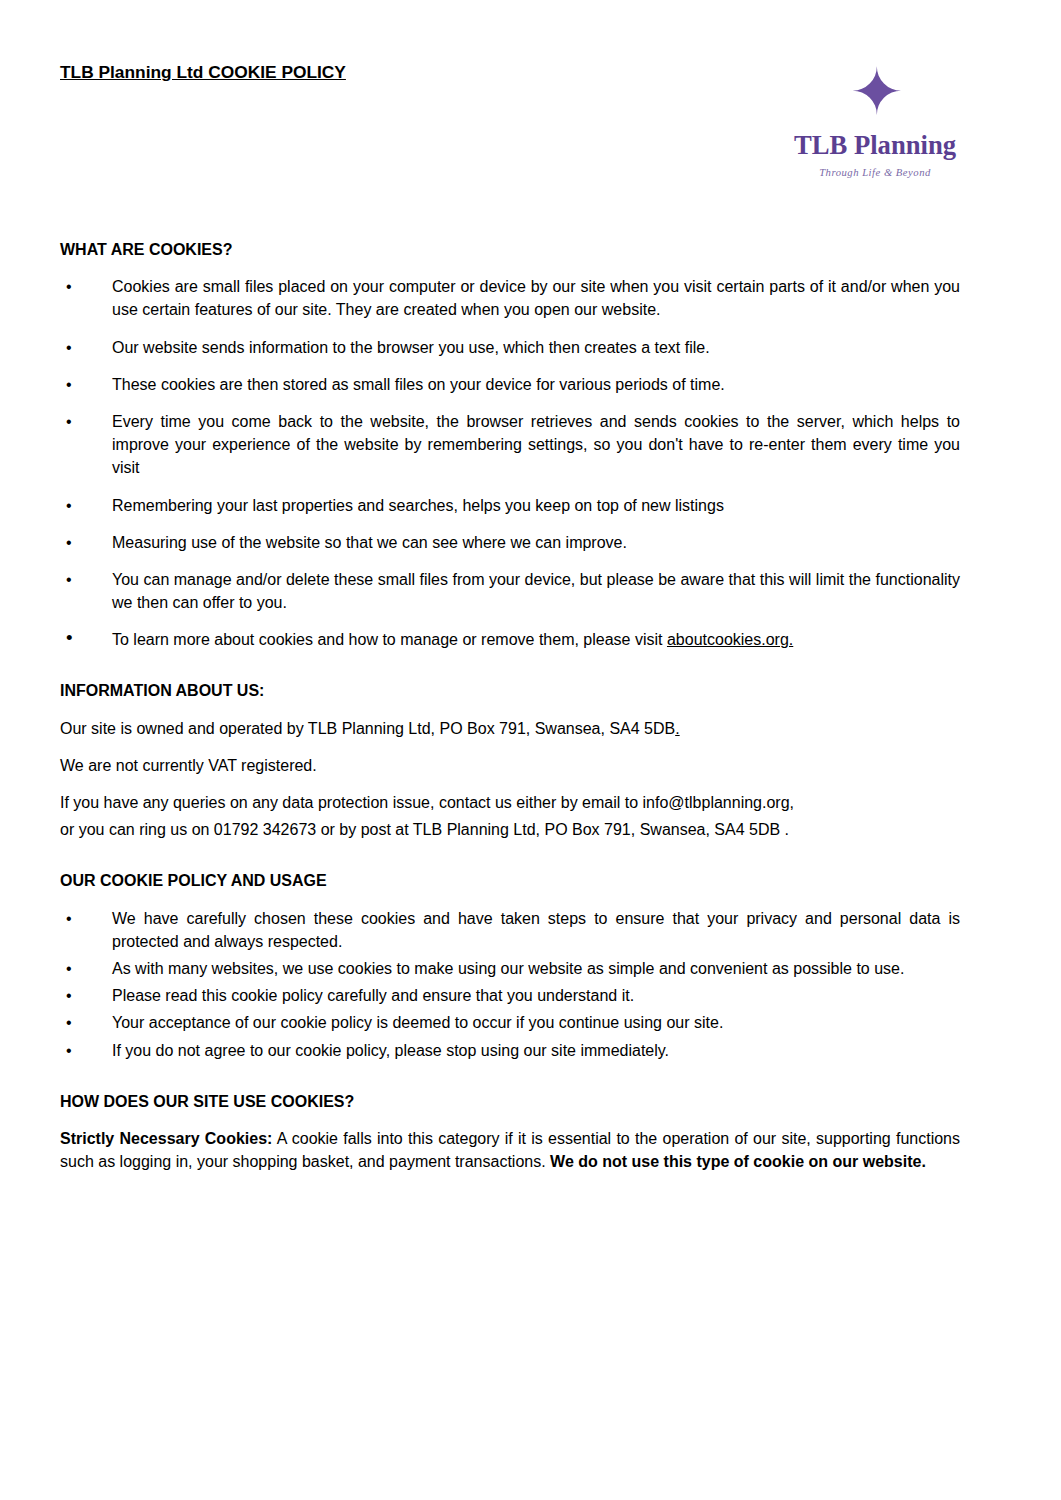✦
TLB Planning
Through Life & Beyond
TLB Planning Ltd COOKIE POLICY
WHAT ARE COOKIES?
Cookies are small files placed on your computer or device by our site when you visit certain parts of it and/or when you use certain features of our site. They are created when you open our website.
Our website sends information to the browser you use, which then creates a text file.
These cookies are then stored as small files on your device for various periods of time.
Every time you come back to the website, the browser retrieves and sends cookies to the server, which helps to improve your experience of the website by remembering settings, so you don't have to re-enter them every time you visit
Remembering your last properties and searches, helps you keep on top of new listings
Measuring use of the website so that we can see where we can improve.
You can manage and/or delete these small files from your device, but please be aware that this will limit the functionality we then can offer to you.
To learn more about cookies and how to manage or remove them, please visit aboutcookies.org.
INFORMATION ABOUT US:
Our site is owned and operated by TLB Planning Ltd, PO Box 791, Swansea, SA4 5DB.
We are not currently VAT registered.
If you have any queries on any data protection issue, contact us either by email to info@tlbplanning.org,
or you can ring us on 01792 342673 or by post at TLB Planning Ltd, PO Box 791, Swansea, SA4 5DB .
OUR COOKIE POLICY AND USAGE
We have carefully chosen these cookies and have taken steps to ensure that your privacy and personal data is protected and always respected.
As with many websites, we use cookies to make using our website as simple and convenient as possible to use.
Please read this cookie policy carefully and ensure that you understand it.
Your acceptance of our cookie policy is deemed to occur if you continue using our site.
If you do not agree to our cookie policy, please stop using our site immediately.
HOW DOES OUR SITE USE COOKIES?
Strictly Necessary Cookies: A cookie falls into this category if it is essential to the operation of our site, supporting functions such as logging in, your shopping basket, and payment transactions. We do not use this type of cookie on our website.